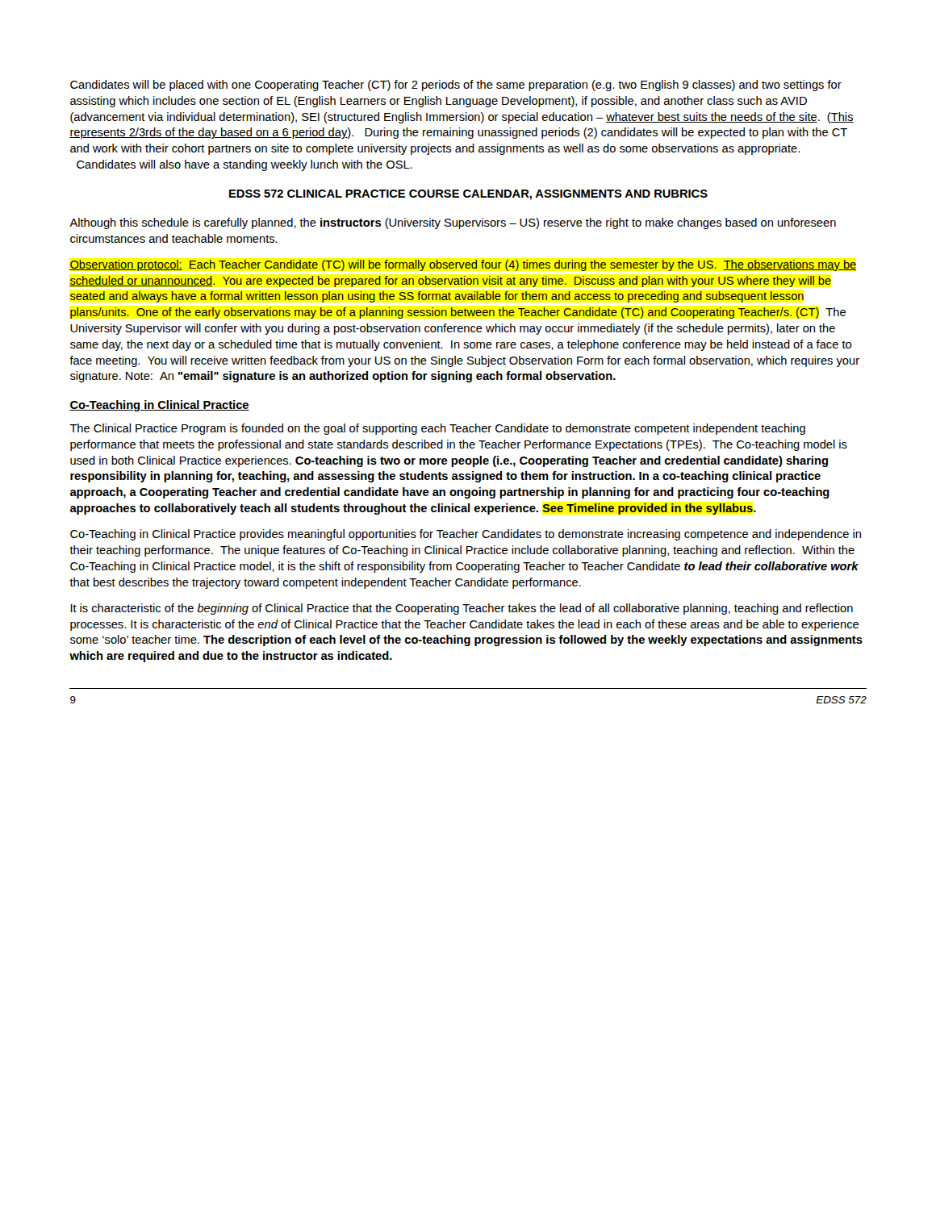Candidates will be placed with one Cooperating Teacher (CT) for 2 periods of the same preparation (e.g. two English 9 classes) and two settings for assisting which includes one section of EL (English Learners or English Language Development), if possible, and another class such as AVID (advancement via individual determination), SEI (structured English Immersion) or special education – whatever best suits the needs of the site. (This represents 2/3rds of the day based on a 6 period day). During the remaining unassigned periods (2) candidates will be expected to plan with the CT and work with their cohort partners on site to complete university projects and assignments as well as do some observations as appropriate. Candidates will also have a standing weekly lunch with the OSL.
EDSS 572 CLINICAL PRACTICE COURSE CALENDAR, ASSIGNMENTS AND RUBRICS
Although this schedule is carefully planned, the instructors (University Supervisors – US) reserve the right to make changes based on unforeseen circumstances and teachable moments.
Observation protocol: Each Teacher Candidate (TC) will be formally observed four (4) times during the semester by the US. The observations may be scheduled or unannounced. You are expected be prepared for an observation visit at any time. Discuss and plan with your US where they will be seated and always have a formal written lesson plan using the SS format available for them and access to preceding and subsequent lesson plans/units. One of the early observations may be of a planning session between the Teacher Candidate (TC) and Cooperating Teacher/s. (CT) The University Supervisor will confer with you during a post-observation conference which may occur immediately (if the schedule permits), later on the same day, the next day or a scheduled time that is mutually convenient. In some rare cases, a telephone conference may be held instead of a face to face meeting. You will receive written feedback from your US on the Single Subject Observation Form for each formal observation, which requires your signature. Note: An "email" signature is an authorized option for signing each formal observation.
Co-Teaching in Clinical Practice
The Clinical Practice Program is founded on the goal of supporting each Teacher Candidate to demonstrate competent independent teaching performance that meets the professional and state standards described in the Teacher Performance Expectations (TPEs). The Co-teaching model is used in both Clinical Practice experiences. Co-teaching is two or more people (i.e., Cooperating Teacher and credential candidate) sharing responsibility in planning for, teaching, and assessing the students assigned to them for instruction. In a co-teaching clinical practice approach, a Cooperating Teacher and credential candidate have an ongoing partnership in planning for and practicing four co-teaching approaches to collaboratively teach all students throughout the clinical experience. See Timeline provided in the syllabus.
Co-Teaching in Clinical Practice provides meaningful opportunities for Teacher Candidates to demonstrate increasing competence and independence in their teaching performance. The unique features of Co-Teaching in Clinical Practice include collaborative planning, teaching and reflection. Within the Co-Teaching in Clinical Practice model, it is the shift of responsibility from Cooperating Teacher to Teacher Candidate to lead their collaborative work that best describes the trajectory toward competent independent Teacher Candidate performance.
It is characteristic of the beginning of Clinical Practice that the Cooperating Teacher takes the lead of all collaborative planning, teaching and reflection processes. It is characteristic of the end of Clinical Practice that the Teacher Candidate takes the lead in each of these areas and be able to experience some ‘solo’ teacher time. The description of each level of the co-teaching progression is followed by the weekly expectations and assignments which are required and due to the instructor as indicated.
9 EDSS 572